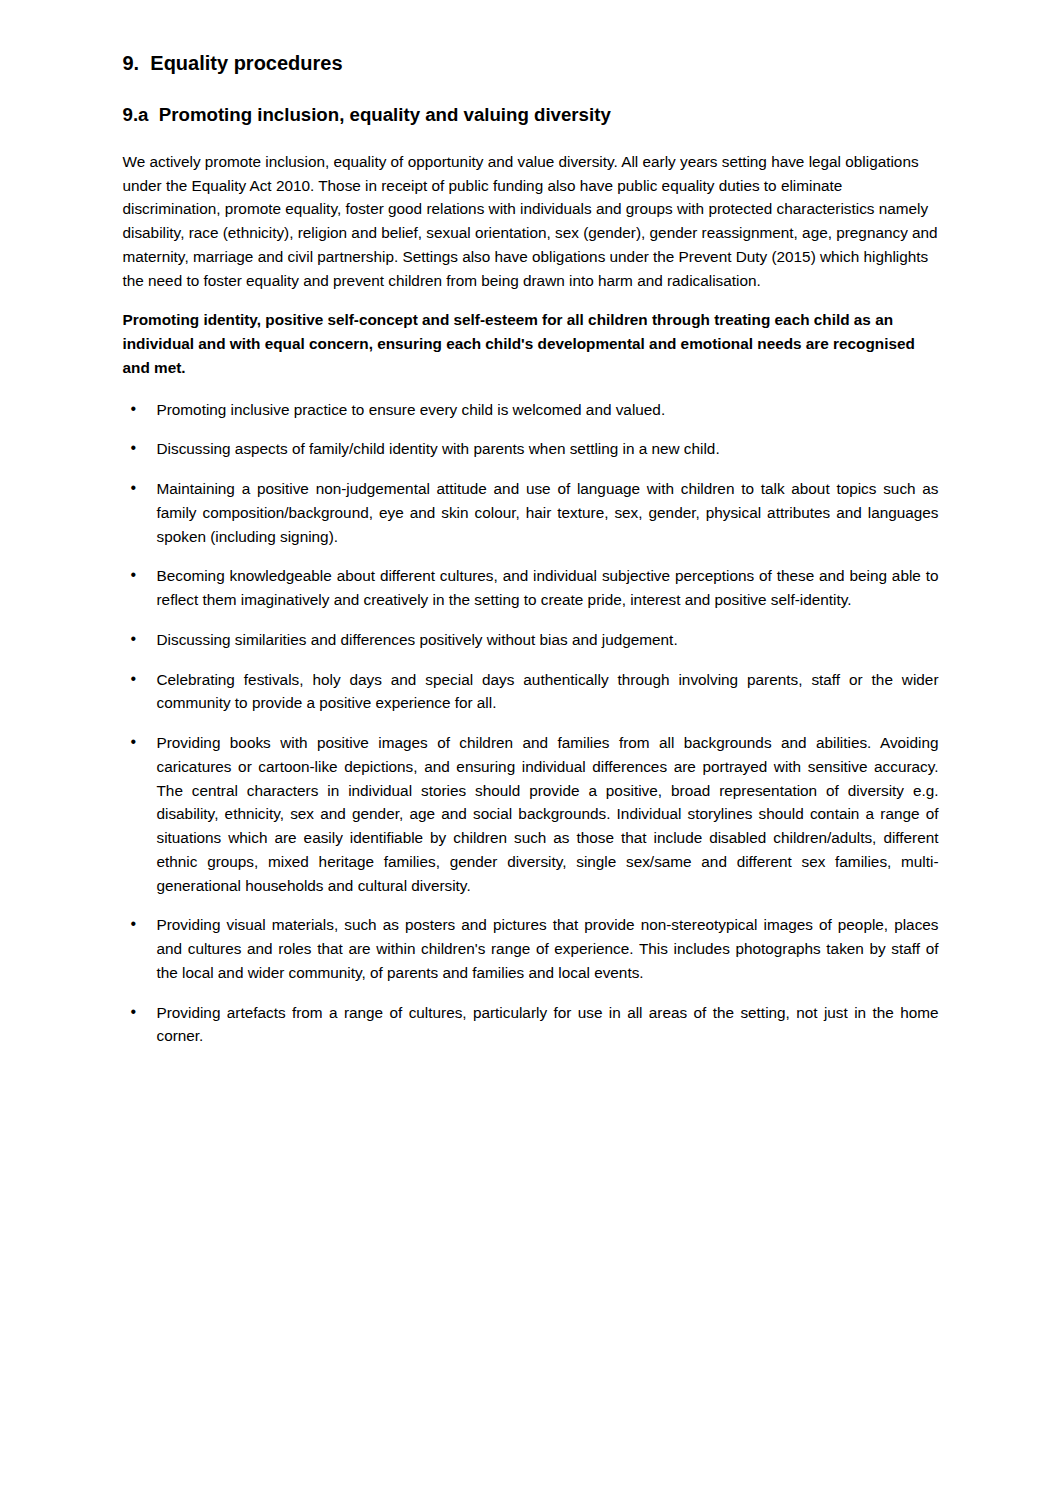9. Equality procedures
9.a Promoting inclusion, equality and valuing diversity
We actively promote inclusion, equality of opportunity and value diversity. All early years setting have legal obligations under the Equality Act 2010. Those in receipt of public funding also have public equality duties to eliminate discrimination, promote equality, foster good relations with individuals and groups with protected characteristics namely disability, race (ethnicity), religion and belief, sexual orientation, sex (gender), gender reassignment, age, pregnancy and maternity, marriage and civil partnership. Settings also have obligations under the Prevent Duty (2015) which highlights the need to foster equality and prevent children from being drawn into harm and radicalisation.
Promoting identity, positive self-concept and self-esteem for all children through treating each child as an individual and with equal concern, ensuring each child's developmental and emotional needs are recognised and met.
Promoting inclusive practice to ensure every child is welcomed and valued.
Discussing aspects of family/child identity with parents when settling in a new child.
Maintaining a positive non-judgemental attitude and use of language with children to talk about topics such as family composition/background, eye and skin colour, hair texture, sex, gender, physical attributes and languages spoken (including signing).
Becoming knowledgeable about different cultures, and individual subjective perceptions of these and being able to reflect them imaginatively and creatively in the setting to create pride, interest and positive self-identity.
Discussing similarities and differences positively without bias and judgement.
Celebrating festivals, holy days and special days authentically through involving parents, staff or the wider community to provide a positive experience for all.
Providing books with positive images of children and families from all backgrounds and abilities. Avoiding caricatures or cartoon-like depictions, and ensuring individual differences are portrayed with sensitive accuracy. The central characters in individual stories should provide a positive, broad representation of diversity e.g. disability, ethnicity, sex and gender, age and social backgrounds. Individual storylines should contain a range of situations which are easily identifiable by children such as those that include disabled children/adults, different ethnic groups, mixed heritage families, gender diversity, single sex/same and different sex families, multi-generational households and cultural diversity.
Providing visual materials, such as posters and pictures that provide non-stereotypical images of people, places and cultures and roles that are within children's range of experience. This includes photographs taken by staff of the local and wider community, of parents and families and local events.
Providing artefacts from a range of cultures, particularly for use in all areas of the setting, not just in the home corner.